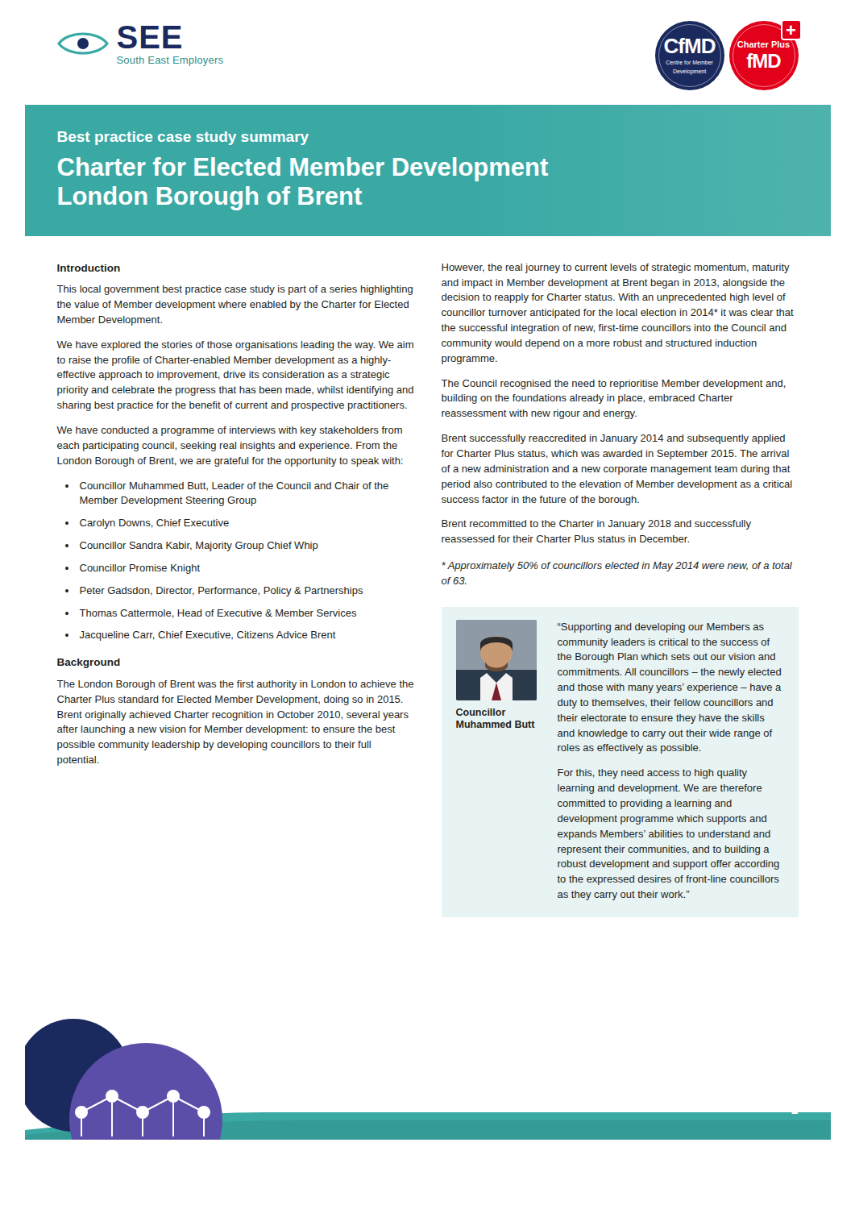SEE South East Employers
CfMD Centre for Member Development
Charter Plus fMD +
Best practice case study summary
Charter for Elected Member Development
London Borough of Brent
Introduction
This local government best practice case study is part of a series highlighting the value of Member development where enabled by the Charter for Elected Member Development.
We have explored the stories of those organisations leading the way. We aim to raise the profile of Charter-enabled Member development as a highly-effective approach to improvement, drive its consideration as a strategic priority and celebrate the progress that has been made, whilst identifying and sharing best practice for the benefit of current and prospective practitioners.
We have conducted a programme of interviews with key stakeholders from each participating council, seeking real insights and experience. From the London Borough of Brent, we are grateful for the opportunity to speak with:
Councillor Muhammed Butt, Leader of the Council and Chair of the Member Development Steering Group
Carolyn Downs, Chief Executive
Councillor Sandra Kabir, Majority Group Chief Whip
Councillor Promise Knight
Peter Gadsdon, Director, Performance, Policy & Partnerships
Thomas Cattermole, Head of Executive & Member Services
Jacqueline Carr, Chief Executive, Citizens Advice Brent
Background
The London Borough of Brent was the first authority in London to achieve the Charter Plus standard for Elected Member Development, doing so in 2015. Brent originally achieved Charter recognition in October 2010, several years after launching a new vision for Member development: to ensure the best possible community leadership by developing councillors to their full potential.
However, the real journey to current levels of strategic momentum, maturity and impact in Member development at Brent began in 2013, alongside the decision to reapply for Charter status. With an unprecedented high level of councillor turnover anticipated for the local election in 2014* it was clear that the successful integration of new, first-time councillors into the Council and community would depend on a more robust and structured induction programme.
The Council recognised the need to reprioritise Member development and, building on the foundations already in place, embraced Charter reassessment with new rigour and energy.
Brent successfully reaccredited in January 2014 and subsequently applied for Charter Plus status, which was awarded in September 2015. The arrival of a new administration and a new corporate management team during that period also contributed to the elevation of Member development as a critical success factor in the future of the borough.
Brent recommitted to the Charter in January 2018 and successfully reassessed for their Charter Plus status in December.
* Approximately 50% of councillors elected in May 2014 were new, of a total of 63.
Councillor Muhammed Butt
“Supporting and developing our Members as community leaders is critical to the success of the Borough Plan which sets out our vision and commitments. All councillors – the newly elected and those with many years’ experience – have a duty to themselves, their fellow councillors and their electorate to ensure they have the skills and knowledge to carry out their wide range of roles as effectively as possible.
For this, they need access to high quality learning and development. We are therefore committed to providing a learning and development programme which supports and expands Members’ abilities to understand and represent their communities, and to building a robust development and support offer according to the expressed desires of front-line councillors as they carry out their work.”
1